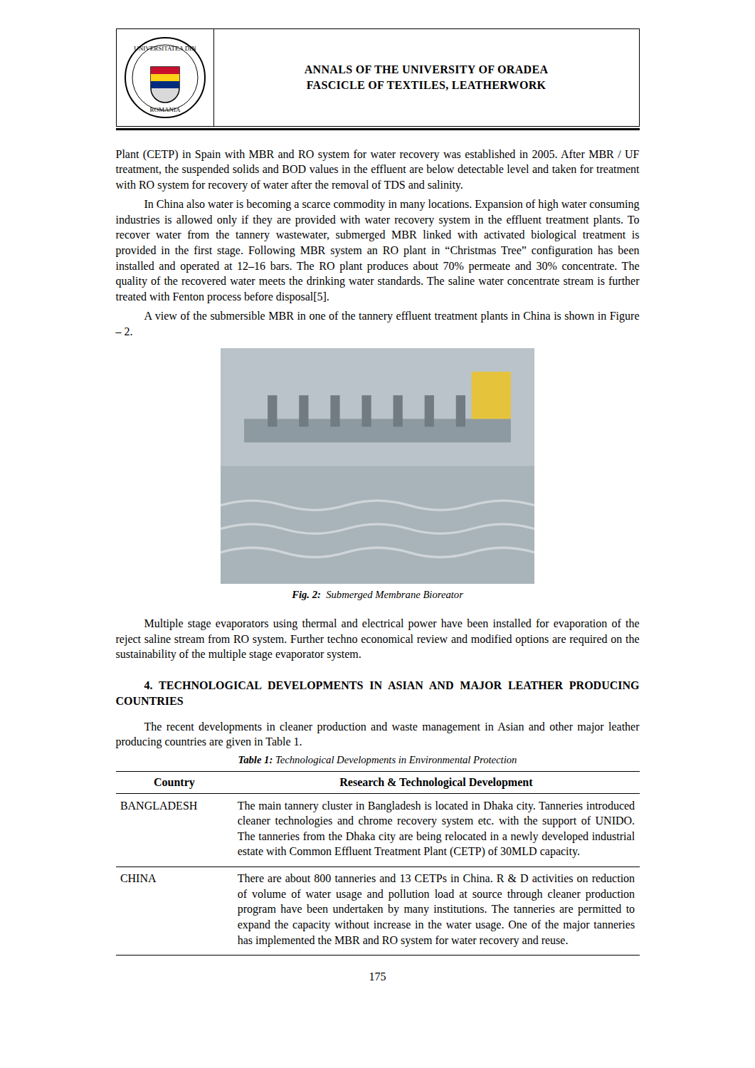Annals of the University of Oradea Fascicle of Textiles, Leatherwork
Plant (CETP) in Spain with MBR and RO system for water recovery was established in 2005. After MBR / UF treatment, the suspended solids and BOD values in the effluent are below detectable level and taken for treatment with RO system for recovery of water after the removal of TDS and salinity.
In China also water is becoming a scarce commodity in many locations. Expansion of high water consuming industries is allowed only if they are provided with water recovery system in the effluent treatment plants. To recover water from the tannery wastewater, submerged MBR linked with activated biological treatment is provided in the first stage. Following MBR system an RO plant in “Christmas Tree” configuration has been installed and operated at 12–16 bars. The RO plant produces about 70% permeate and 30% concentrate. The quality of the recovered water meets the drinking water standards. The saline water concentrate stream is further treated with Fenton process before disposal[5].
A view of the submersible MBR in one of the tannery effluent treatment plants in China is shown in Figure – 2.
Fig. 2: Submerged Membrane Bioreator
Multiple stage evaporators using thermal and electrical power have been installed for evaporation of the reject saline stream from RO system. Further techno economical review and modified options are required on the sustainability of the multiple stage evaporator system.
4. Technological Developments in Asian and Major Leather Producing Countries
The recent developments in cleaner production and waste management in Asian and other major leather producing countries are given in Table 1.
Table 1: Technological Developments in Environmental Protection
| Country | Research & Technological Development |
| --- | --- |
| BANGLADESH | The main tannery cluster in Bangladesh is located in Dhaka city. Tanneries introduced cleaner technologies and chrome recovery system etc. with the support of UNIDO. The tanneries from the Dhaka city are being relocated in a newly developed industrial estate with Common Effluent Treatment Plant (CETP) of 30MLD capacity. |
| CHINA | There are about 800 tanneries and 13 CETPs in China. R & D activities on reduction of volume of water usage and pollution load at source through cleaner production program have been undertaken by many institutions. The tanneries are permitted to expand the capacity without increase in the water usage. One of the major tanneries has implemented the MBR and RO system for water recovery and reuse. |
175